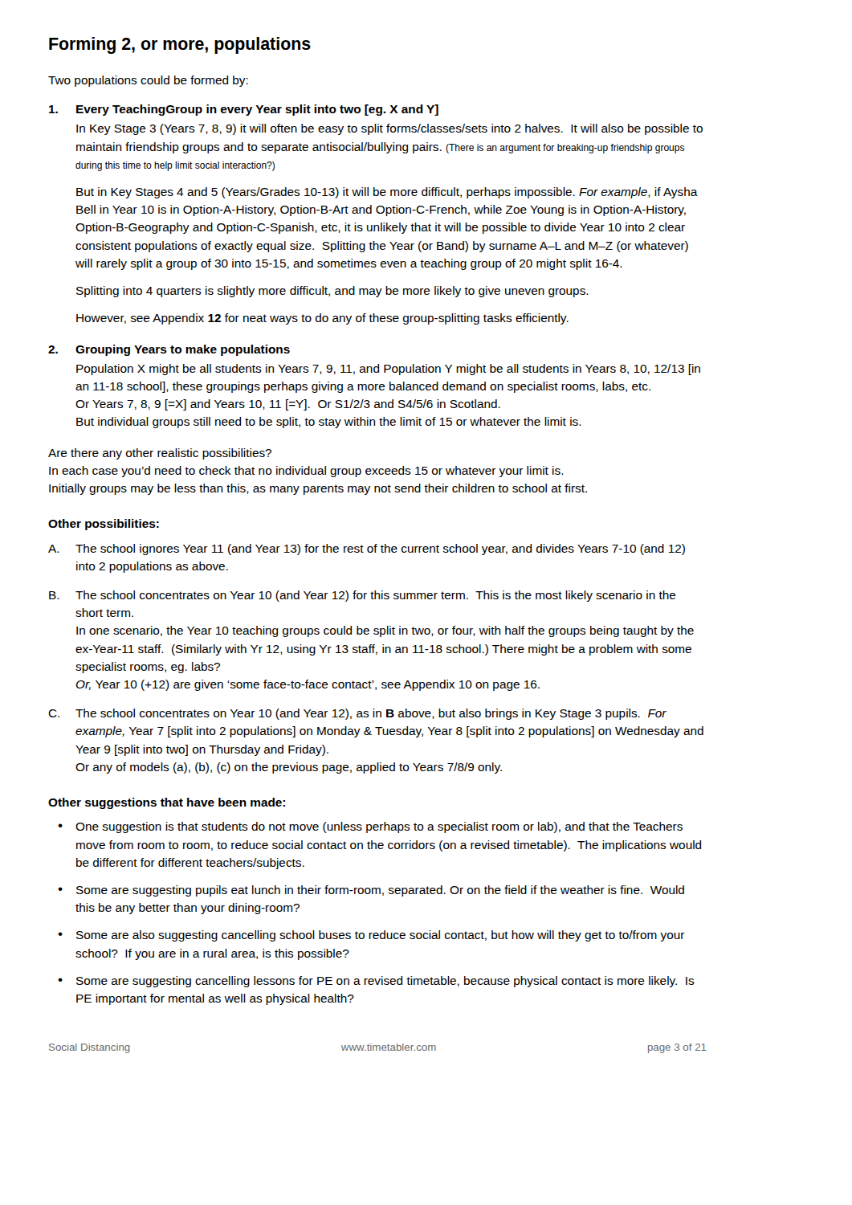Forming 2, or more, populations
Two populations could be formed by:
Every TeachingGroup in every Year split into two [eg. X and Y] In Key Stage 3 (Years 7, 8, 9) it will often be easy to split forms/classes/sets into 2 halves. It will also be possible to maintain friendship groups and to separate antisocial/bullying pairs. (There is an argument for breaking-up friendship groups during this time to help limit social interaction?)
But in Key Stages 4 and 5 (Years/Grades 10-13) it will be more difficult, perhaps impossible. For example, if Aysha Bell in Year 10 is in Option-A-History, Option-B-Art and Option-C-French, while Zoe Young is in Option-A-History, Option-B-Geography and Option-C-Spanish, etc, it is unlikely that it will be possible to divide Year 10 into 2 clear consistent populations of exactly equal size. Splitting the Year (or Band) by surname A–L and M–Z (or whatever) will rarely split a group of 30 into 15-15, and sometimes even a teaching group of 20 might split 16-4.
Splitting into 4 quarters is slightly more difficult, and may be more likely to give uneven groups.
However, see Appendix 12 for neat ways to do any of these group-splitting tasks efficiently.
Grouping Years to make populations Population X might be all students in Years 7, 9, 11, and Population Y might be all students in Years 8, 10, 12/13 [in an 11-18 school], these groupings perhaps giving a more balanced demand on specialist rooms, labs, etc.
Or Years 7, 8, 9 [=X] and Years 10, 11 [=Y]. Or S1/2/3 and S4/5/6 in Scotland.
But individual groups still need to be split, to stay within the limit of 15 or whatever the limit is.
Are there any other realistic possibilities?
In each case you’d need to check that no individual group exceeds 15 or whatever your limit is.
Initially groups may be less than this, as many parents may not send their children to school at first.
Other possibilities:
The school ignores Year 11 (and Year 13) for the rest of the current school year, and divides Years 7-10 (and 12) into 2 populations as above.
The school concentrates on Year 10 (and Year 12) for this summer term. This is the most likely scenario in the short term.
In one scenario, the Year 10 teaching groups could be split in two, or four, with half the groups being taught by the ex-Year-11 staff. (Similarly with Yr 12, using Yr 13 staff, in an 11-18 school.) There might be a problem with some specialist rooms, eg. labs?
Or, Year 10 (+12) are given ‘some face-to-face contact’, see Appendix 10 on page 16.
The school concentrates on Year 10 (and Year 12), as in B above, but also brings in Key Stage 3 pupils. For example, Year 7 [split into 2 populations] on Monday & Tuesday, Year 8 [split into 2 populations] on Wednesday and Year 9 [split into two] on Thursday and Friday).
Or any of models (a), (b), (c) on the previous page, applied to Years 7/8/9 only.
Other suggestions that have been made:
One suggestion is that students do not move (unless perhaps to a specialist room or lab), and that the Teachers move from room to room, to reduce social contact on the corridors (on a revised timetable). The implications would be different for different teachers/subjects.
Some are suggesting pupils eat lunch in their form-room, separated. Or on the field if the weather is fine. Would this be any better than your dining-room?
Some are also suggesting cancelling school buses to reduce social contact, but how will they get to to/from your school? If you are in a rural area, is this possible?
Some are suggesting cancelling lessons for PE on a revised timetable, because physical contact is more likely. Is PE important for mental as well as physical health?
Social Distancing www.timetabler.com page 3 of 21